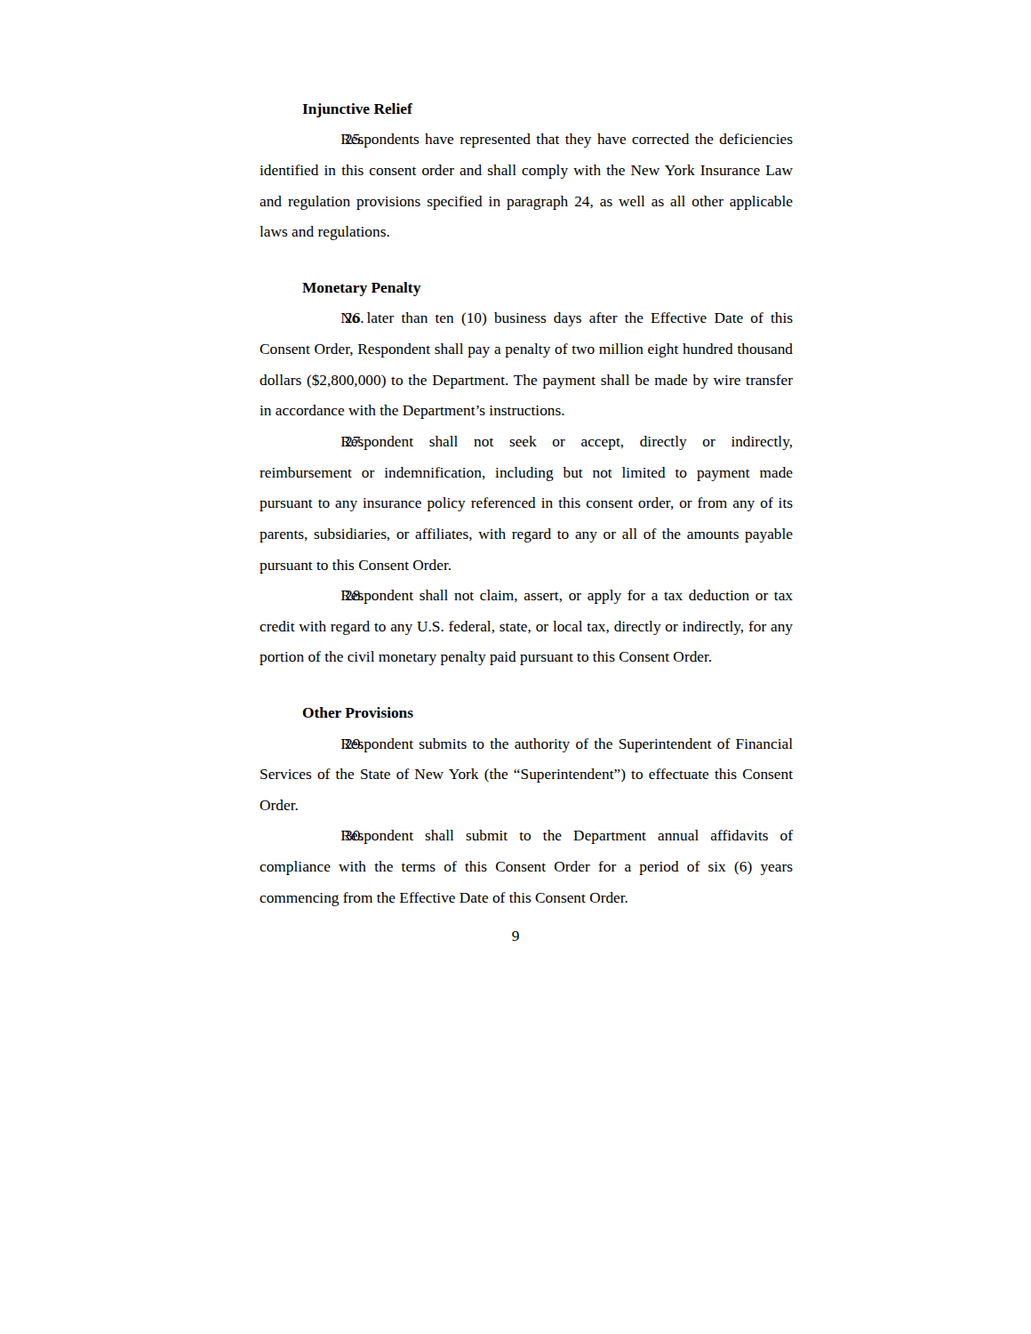Injunctive Relief
25. Respondents have represented that they have corrected the deficiencies identified in this consent order and shall comply with the New York Insurance Law and regulation provisions specified in paragraph 24, as well as all other applicable laws and regulations.
Monetary Penalty
26. No later than ten (10) business days after the Effective Date of this Consent Order, Respondent shall pay a penalty of two million eight hundred thousand dollars ($2,800,000) to the Department. The payment shall be made by wire transfer in accordance with the Department’s instructions.
27. Respondent shall not seek or accept, directly or indirectly, reimbursement or indemnification, including but not limited to payment made pursuant to any insurance policy referenced in this consent order, or from any of its parents, subsidiaries, or affiliates, with regard to any or all of the amounts payable pursuant to this Consent Order.
28. Respondent shall not claim, assert, or apply for a tax deduction or tax credit with regard to any U.S. federal, state, or local tax, directly or indirectly, for any portion of the civil monetary penalty paid pursuant to this Consent Order.
Other Provisions
29. Respondent submits to the authority of the Superintendent of Financial Services of the State of New York (the “Superintendent”) to effectuate this Consent Order.
30. Respondent shall submit to the Department annual affidavits of compliance with the terms of this Consent Order for a period of six (6) years commencing from the Effective Date of this Consent Order.
9